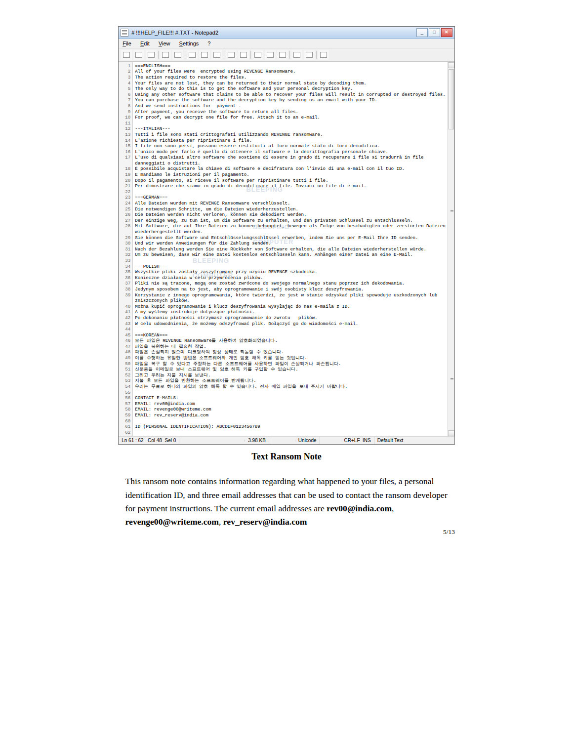# !!!HELP_FILE!!! #.TXT - Notepad2
_
□
✕
File Edit View Settings ?
1
2
3
4
5
6
7
8
9
10
11
12
13
14
15
16
17
18
19
20
21
22
23
24
25
26
27
28
29
30
31
32
33
34
35
36
37
38
39
40
41
42
43
44
45
46
47
48
49
50
51
52
53
54
55
56
57
58
59
60
61
62
===ENGLISH=== All of your files were encrypted using REVENGE Ransomware. The action required to restore the files. Your files are not lost, they can be returned to their normal state by decoding them. The only way to do this is to get the software and your personal decryption key. Using any other software that claims to be able to recover your files will result in corrupted or destroyed files. You can purchase the software and the decryption key by sending us an email with your ID. And we send instructions for payment . After payment, you receive the software to return all files. For proof, we can decrypt one file for free. Attach it to an e-mail. ---ITALIAN--- Tutti i file sono stati crittografati utilizzando REVENGE ransomware. L'azione richiesta per ripristinare i file. I file non sono persi, possono essere restituiti al loro normale stato di loro decodifica. L'unico modo per farlo è quello di ottenere il software e la decrittografia personale chiave. L'uso di qualsiasi altro software che sostiene di essere in grado di recuperare i file si tradurrà in file danneggiati o distrutti. È possibile acquistare la chiave di software e decifratura con l'invio di una e-mail con il tuo ID. E mandiamo le istruzioni per il pagamento. Dopo il pagamento, si riceve il software per ripristinare tutti i file. Per dimostrare che siamo in grado di decodificare il file. Inviaci un file di e-mail. ===GERMAN=== Alle Dateien wurden mit REVENGE Ransomware verschlüsselt. Die notwendigen Schritte, um die Dateien wiederherzustellen. Die Dateien werden nicht verloren, können sie dekodiert werden. Der einzige Weg, zu tun ist, um die Software zu erhalten, und den privaten Schlüssel zu entschlüsseln. Mit Software, die auf Ihre Dateien zu können behauptet, bewegen als Folge von beschädigten oder zerstörten Dateien wiederhergestellt werden. Sie können die Software und Entschlüsselungsschlüssel erwerben, indem Sie uns per E-Mail Ihre ID senden. Und wir werden Anweisungen für die Zahlung senden. Nach der Bezahlung werden Sie eine Rückkehr von Software erhalten, die alle Dateien wiederherstellen würde. Um zu beweisen, dass wir eine Datei kostenlos entschlüsseln kann. Anhängen einer Datei an eine E-Mail. ===POLISH=== Wszystkie pliki zostały zaszyfrowane przy użyciu REVENGE szkodnika. Konieczne działania w celu przywrócenia plików. Pliki nie są tracone, mogą one zostać zwrócone do swojego normalnego stanu poprzez ich dekodowania. Jedynym sposobem na to jest, aby oprogramowanie i swój osobisty klucz deszyfrowania. Korzystanie z innego oprogramowania, które twierdzi, że jest w stanie odzyskać pliki spowoduje uszkodzonych lub zniszczonych plików. Można kupić oprogramowanie i klucz deszyfrowania wysyłając do nas e-maila z ID. A my wyślemy instrukcje dotyczące płatności. Po dokonaniu płatności otrzymasz oprogramowanie do zwrotu plików. W celu udowodnienia, że możemy odszyfrować plik. Dołączyć go do wiadomości e-mail. ===KOREAN=== 모든 파일은 REVENGE Ransomware를 사용하여 암호화되었습니다. 파일을 복원하는 데 필요한 작업. 파일은 손실되지 않으며 디코딩하여 정상 상태로 되돌릴 수 있습니다. 이를 수행하는 유일한 방법은 소프트웨어와 개인 암호 해독 키를 얻는 것입니다. 파일을 복구 할 수 있다고 주장하는 다른 소프트웨어를 사용하면 파일이 손상되거나 파손됩니다. 신분증을 이메일로 보내 소프트웨어 및 암호 해독 키를 구입할 수 있습니다. 그리고 우리는 지불 지시를 보낸다. 지불 후 모든 파일을 반환하는 소프트웨어를 받게됩니다. 우리는 무료로 하나의 파일의 암호 해독 할 수 있습니다. 전자 메일 파일을 보내 주시기 바랍니다. CONTACT E-MAILS: EMAIL: rev00@india.com EMAIL: revenge00@writeme.com EMAIL: rev_reserv@india.com ID (PERSONAL IDENTIFICATION): ABCDEF0123456789
BLEEPING
BLEEPING
COMPUTER
BLEEPING
COMPUTER
Ln 61 : 62 Col 48 Sel 0
3.98 KB
Unicode
CR+LF INS
Default Text
Text Ransom Note
This ransom note contains information regarding what happened to your files, a personal identification ID, and three email addresses that can be used to contact the ransom developer for payment instructions. The current email addresses are rev00@india.com, revenge00@writeme.com, rev_reserv@india.com
5/13